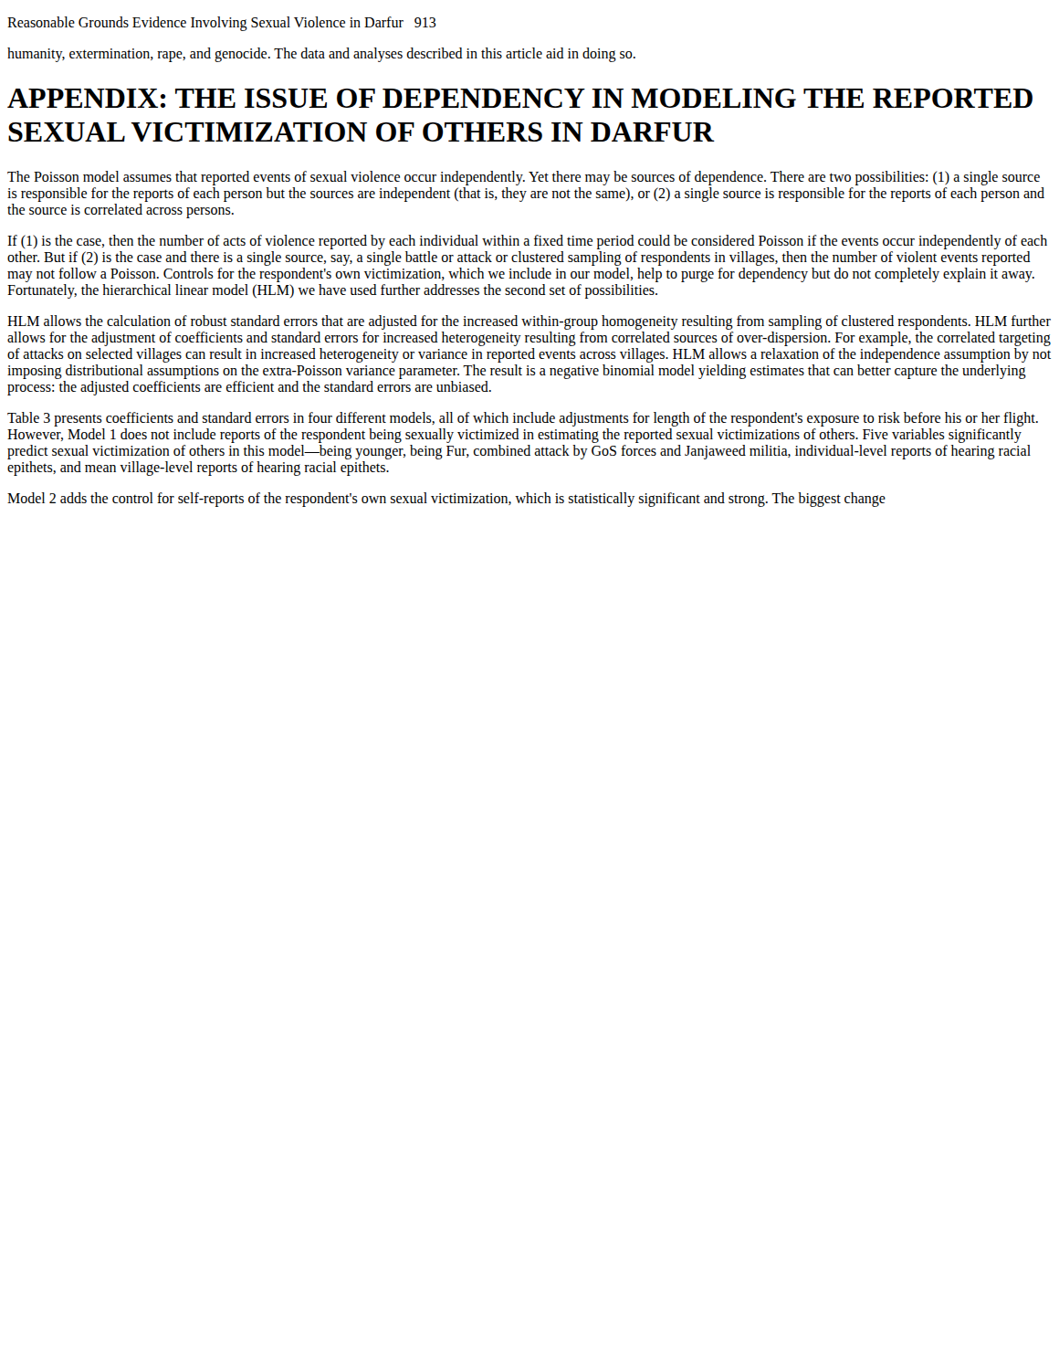Reasonable Grounds Evidence Involving Sexual Violence in Darfur 913
humanity, extermination, rape, and genocide. The data and analyses described in this article aid in doing so.
APPENDIX: THE ISSUE OF DEPENDENCY IN MODELING THE REPORTED SEXUAL VICTIMIZATION OF OTHERS IN DARFUR
The Poisson model assumes that reported events of sexual violence occur independently. Yet there may be sources of dependence. There are two possibilities: (1) a single source is responsible for the reports of each person but the sources are independent (that is, they are not the same), or (2) a single source is responsible for the reports of each person and the source is correlated across persons.
If (1) is the case, then the number of acts of violence reported by each individual within a fixed time period could be considered Poisson if the events occur independently of each other. But if (2) is the case and there is a single source, say, a single battle or attack or clustered sampling of respondents in villages, then the number of violent events reported may not follow a Poisson. Controls for the respondent's own victimization, which we include in our model, help to purge for dependency but do not completely explain it away. Fortunately, the hierarchical linear model (HLM) we have used further addresses the second set of possibilities.
HLM allows the calculation of robust standard errors that are adjusted for the increased within-group homogeneity resulting from sampling of clustered respondents. HLM further allows for the adjustment of coefficients and standard errors for increased heterogeneity resulting from correlated sources of over-dispersion. For example, the correlated targeting of attacks on selected villages can result in increased heterogeneity or variance in reported events across villages. HLM allows a relaxation of the independence assumption by not imposing distributional assumptions on the extra-Poisson variance parameter. The result is a negative binomial model yielding estimates that can better capture the underlying process: the adjusted coefficients are efficient and the standard errors are unbiased.
Table 3 presents coefficients and standard errors in four different models, all of which include adjustments for length of the respondent's exposure to risk before his or her flight. However, Model 1 does not include reports of the respondent being sexually victimized in estimating the reported sexual victimizations of others. Five variables significantly predict sexual victimization of others in this model—being younger, being Fur, combined attack by GoS forces and Janjaweed militia, individual-level reports of hearing racial epithets, and mean village-level reports of hearing racial epithets.
Model 2 adds the control for self-reports of the respondent's own sexual victimization, which is statistically significant and strong. The biggest change